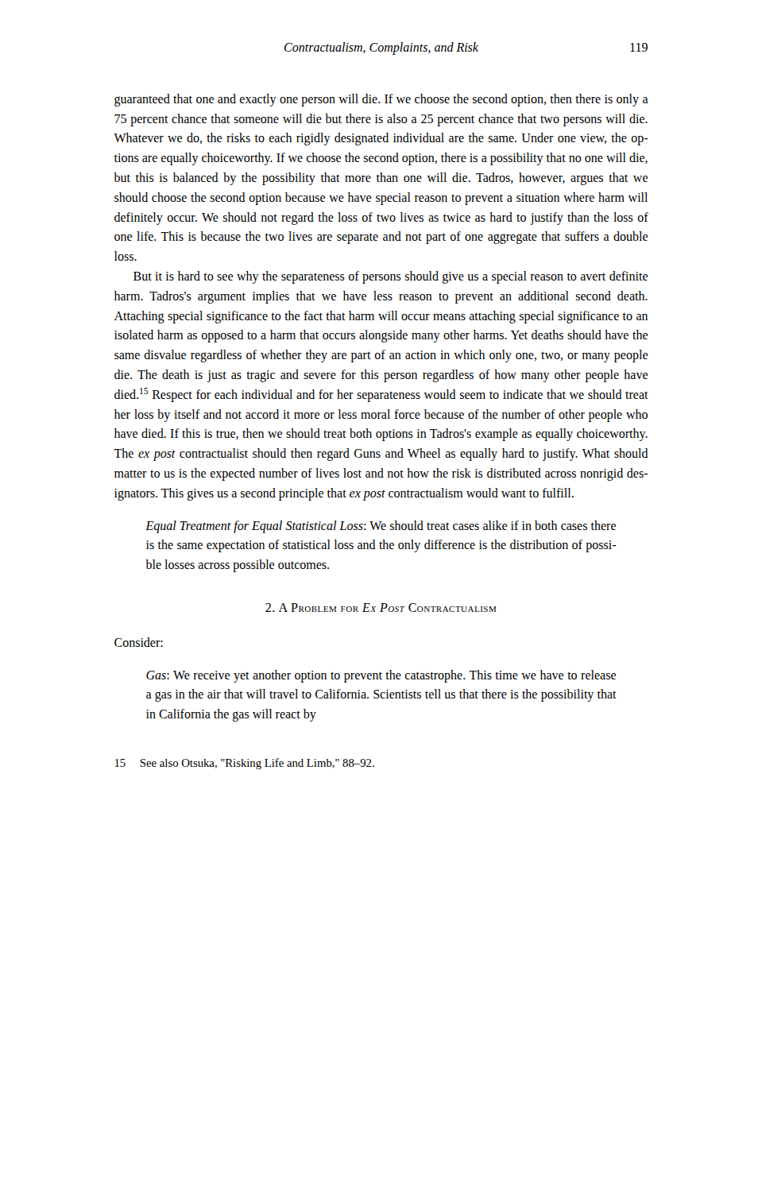Contractualism, Complaints, and Risk 119
guaranteed that one and exactly one person will die. If we choose the second option, then there is only a 75 percent chance that someone will die but there is also a 25 percent chance that two persons will die. Whatever we do, the risks to each rigidly designated individual are the same. Under one view, the options are equally choiceworthy. If we choose the second option, there is a possibility that no one will die, but this is balanced by the possibility that more than one will die. Tadros, however, argues that we should choose the second option because we have special reason to prevent a situation where harm will definitely occur. We should not regard the loss of two lives as twice as hard to justify than the loss of one life. This is because the two lives are separate and not part of one aggregate that suffers a double loss.
But it is hard to see why the separateness of persons should give us a special reason to avert definite harm. Tadros's argument implies that we have less reason to prevent an additional second death. Attaching special significance to the fact that harm will occur means attaching special significance to an isolated harm as opposed to a harm that occurs alongside many other harms. Yet deaths should have the same disvalue regardless of whether they are part of an action in which only one, two, or many people die. The death is just as tragic and severe for this person regardless of how many other people have died.15 Respect for each individual and for her separateness would seem to indicate that we should treat her loss by itself and not accord it more or less moral force because of the number of other people who have died. If this is true, then we should treat both options in Tadros's example as equally choiceworthy. The ex post contractualist should then regard Guns and Wheel as equally hard to justify. What should matter to us is the expected number of lives lost and not how the risk is distributed across nonrigid designators. This gives us a second principle that ex post contractualism would want to fulfill.
Equal Treatment for Equal Statistical Loss: We should treat cases alike if in both cases there is the same expectation of statistical loss and the only difference is the distribution of possible losses across possible outcomes.
2. A Problem for Ex Post Contractualism
Consider:
Gas: We receive yet another option to prevent the catastrophe. This time we have to release a gas in the air that will travel to California. Scientists tell us that there is the possibility that in California the gas will react by
15 See also Otsuka, "Risking Life and Limb," 88–92.